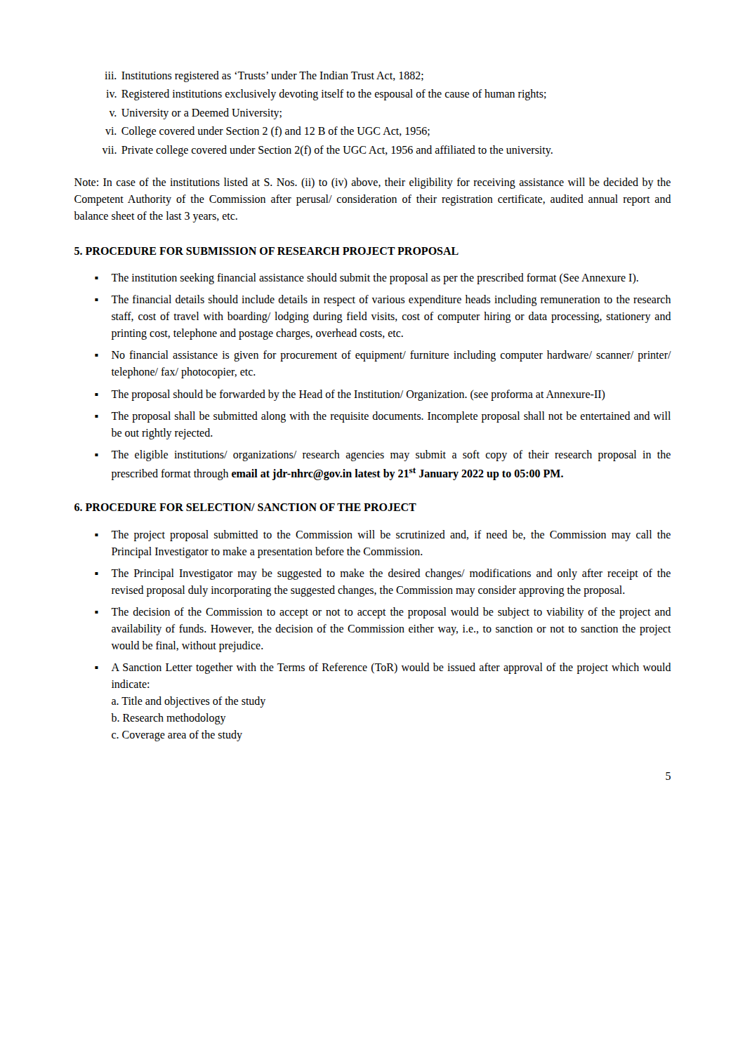iii. Institutions registered as ‘Trusts’ under The Indian Trust Act, 1882;
iv. Registered institutions exclusively devoting itself to the espousal of the cause of human rights;
v. University or a Deemed University;
vi. College covered under Section 2 (f) and 12 B of the UGC Act, 1956;
vii. Private college covered under Section 2(f) of the UGC Act, 1956 and affiliated to the university.
Note: In case of the institutions listed at S. Nos. (ii) to (iv) above, their eligibility for receiving assistance will be decided by the Competent Authority of the Commission after perusal/ consideration of their registration certificate, audited annual report and balance sheet of the last 3 years, etc.
5. PROCEDURE FOR SUBMISSION OF RESEARCH PROJECT PROPOSAL
The institution seeking financial assistance should submit the proposal as per the prescribed format (See Annexure I).
The financial details should include details in respect of various expenditure heads including remuneration to the research staff, cost of travel with boarding/ lodging during field visits, cost of computer hiring or data processing, stationery and printing cost, telephone and postage charges, overhead costs, etc.
No financial assistance is given for procurement of equipment/ furniture including computer hardware/ scanner/ printer/ telephone/ fax/ photocopier, etc.
The proposal should be forwarded by the Head of the Institution/ Organization. (see proforma at Annexure-II)
The proposal shall be submitted along with the requisite documents. Incomplete proposal shall not be entertained and will be out rightly rejected.
The eligible institutions/ organizations/ research agencies may submit a soft copy of their research proposal in the prescribed format through email at jdr-nhrc@gov.in latest by 21st January 2022 up to 05:00 PM.
6. PROCEDURE FOR SELECTION/ SANCTION OF THE PROJECT
The project proposal submitted to the Commission will be scrutinized and, if need be, the Commission may call the Principal Investigator to make a presentation before the Commission.
The Principal Investigator may be suggested to make the desired changes/ modifications and only after receipt of the revised proposal duly incorporating the suggested changes, the Commission may consider approving the proposal.
The decision of the Commission to accept or not to accept the proposal would be subject to viability of the project and availability of funds. However, the decision of the Commission either way, i.e., to sanction or not to sanction the project would be final, without prejudice.
A Sanction Letter together with the Terms of Reference (ToR) would be issued after approval of the project which would indicate:
a. Title and objectives of the study
b. Research methodology
c. Coverage area of the study
5